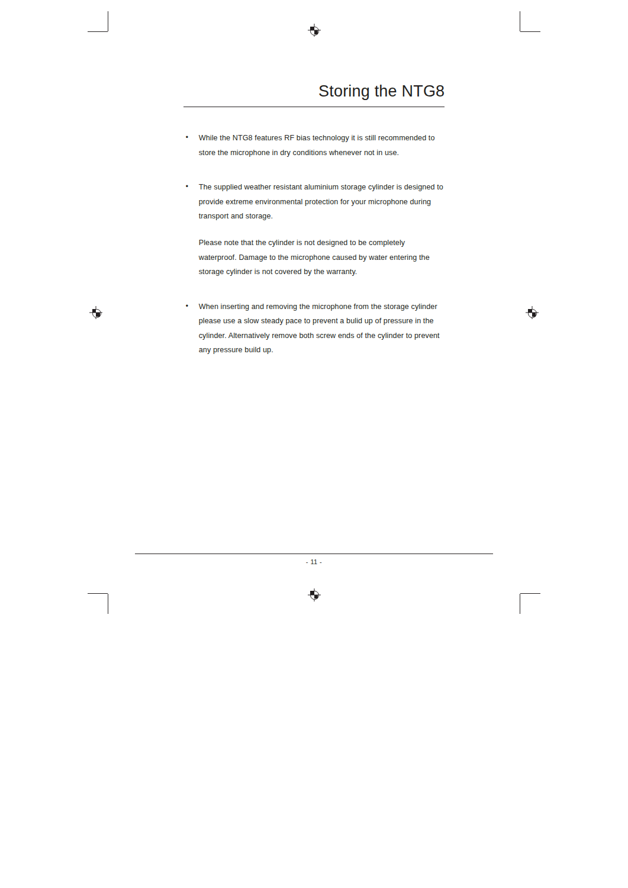Storing the NTG8
While the NTG8 features RF bias technology it is still recommended to store the microphone in dry conditions whenever not in use.
The supplied weather resistant aluminium storage cylinder is designed to provide extreme environmental protection for your microphone during transport and storage.
Please note that the cylinder is not designed to be completely waterproof. Damage to the microphone caused by water entering the storage cylinder is not covered by the warranty.
When inserting and removing the microphone from the storage cylinder please use a slow steady pace to prevent a bulid up of pressure in the cylinder. Alternatively remove both screw ends of the cylinder to prevent any pressure build up.
- 11 -